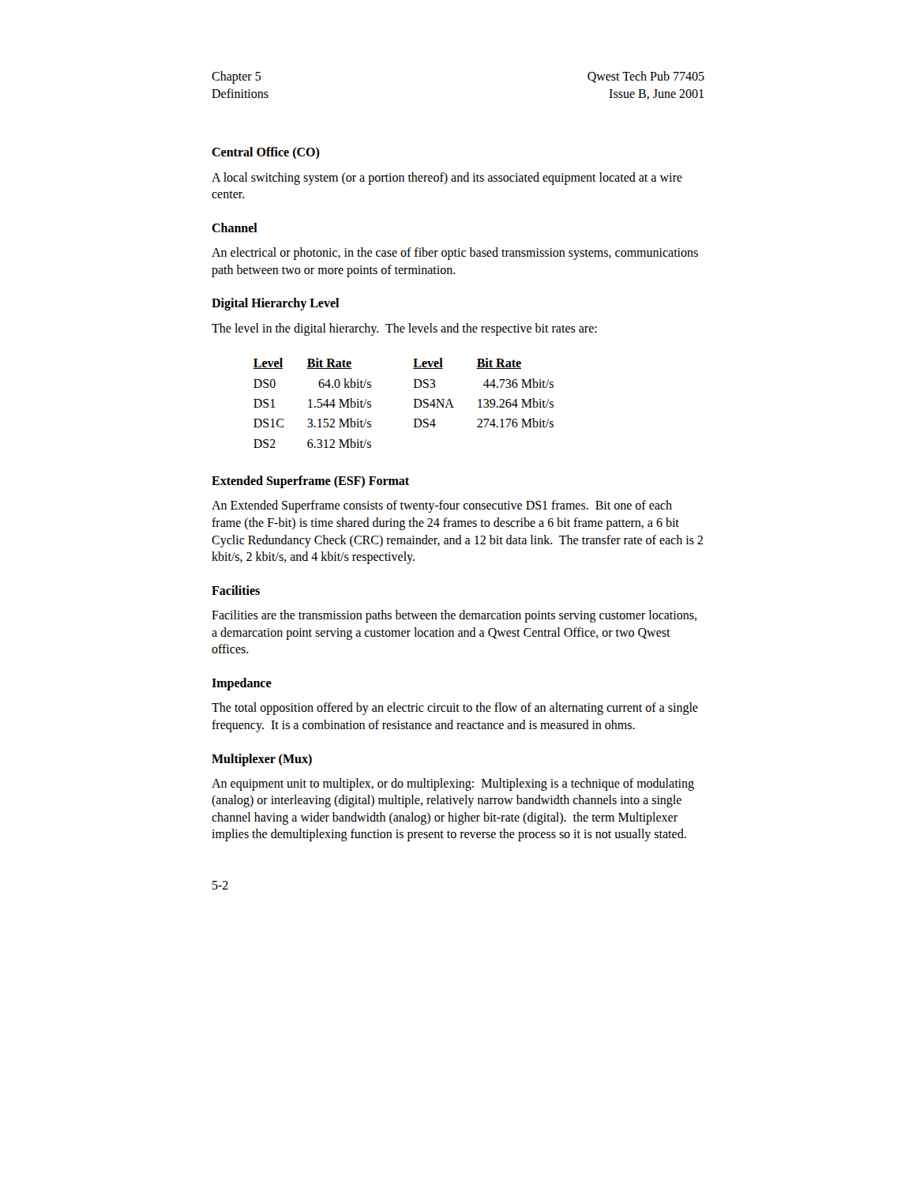| Chapter 5 | Qwest Tech Pub 77405 |
| Definitions | Issue B, June 2001 |
Central Office (CO)
A local switching system (or a portion thereof) and its associated equipment located at a wire center.
Channel
An electrical or photonic, in the case of fiber optic based transmission systems, communications path between two or more points of termination.
Digital Hierarchy Level
The level in the digital hierarchy. The levels and the respective bit rates are:
| Level | Bit Rate | Level | Bit Rate |
| --- | --- | --- | --- |
| DS0 | 64.0 kbit/s | DS3 | 44.736 Mbit/s |
| DS1 | 1.544 Mbit/s | DS4NA | 139.264 Mbit/s |
| DS1C | 3.152 Mbit/s | DS4 | 274.176 Mbit/s |
| DS2 | 6.312 Mbit/s | | |
Extended Superframe (ESF) Format
An Extended Superframe consists of twenty-four consecutive DS1 frames. Bit one of each frame (the F-bit) is time shared during the 24 frames to describe a 6 bit frame pattern, a 6 bit Cyclic Redundancy Check (CRC) remainder, and a 12 bit data link. The transfer rate of each is 2 kbit/s, 2 kbit/s, and 4 kbit/s respectively.
Facilities
Facilities are the transmission paths between the demarcation points serving customer locations, a demarcation point serving a customer location and a Qwest Central Office, or two Qwest offices.
Impedance
The total opposition offered by an electric circuit to the flow of an alternating current of a single frequency. It is a combination of resistance and reactance and is measured in ohms.
Multiplexer (Mux)
An equipment unit to multiplex, or do multiplexing: Multiplexing is a technique of modulating (analog) or interleaving (digital) multiple, relatively narrow bandwidth channels into a single channel having a wider bandwidth (analog) or higher bit-rate (digital). the term Multiplexer implies the demultiplexing function is present to reverse the process so it is not usually stated.
5-2